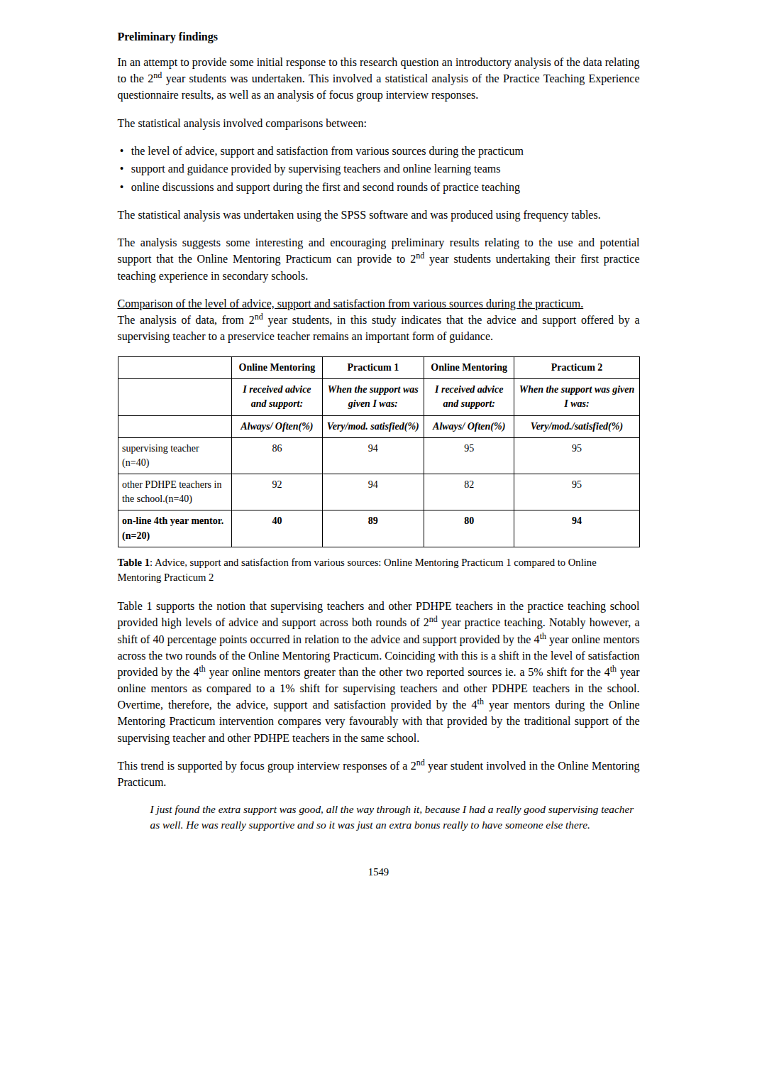Preliminary findings
In an attempt to provide some initial response to this research question an introductory analysis of the data relating to the 2nd year students was undertaken. This involved a statistical analysis of the Practice Teaching Experience questionnaire results, as well as an analysis of focus group interview responses.
The statistical analysis involved comparisons between:
the level of advice, support and satisfaction from various sources during the practicum
support and guidance provided by supervising teachers and online learning teams
online discussions and support during the first and second rounds of practice teaching
The statistical analysis was undertaken using the SPSS software and was produced using frequency tables.
The analysis suggests some interesting and encouraging preliminary results relating to the use and potential support that the Online Mentoring Practicum can provide to 2nd year students undertaking their first practice teaching experience in secondary schools.
Comparison of the level of advice, support and satisfaction from various sources during the practicum.
The analysis of data, from 2nd year students, in this study indicates that the advice and support offered by a supervising teacher to a preservice teacher remains an important form of guidance.
| | Online Mentoring | Practicum 1 | Online Mentoring | Practicum 2 |
| --- | --- | --- | --- | --- |
| | I received advice and support: | When the support was given I was: | I received advice and support: | When the support was given I was: |
| | Always/ Often(%) | Very/mod. satisfied(%) | Always/ Often(%) | Very/mod./satisfied(%) |
| supervising teacher (n=40) | 86 | 94 | 95 | 95 |
| other PDHPE teachers in the school.(n=40) | 92 | 94 | 82 | 95 |
| on-line 4th year mentor. (n=20) | 40 | 89 | 80 | 94 |
Table 1: Advice, support and satisfaction from various sources: Online Mentoring Practicum 1 compared to Online Mentoring Practicum 2
Table 1 supports the notion that supervising teachers and other PDHPE teachers in the practice teaching school provided high levels of advice and support across both rounds of 2nd year practice teaching. Notably however, a shift of 40 percentage points occurred in relation to the advice and support provided by the 4th year online mentors across the two rounds of the Online Mentoring Practicum. Coinciding with this is a shift in the level of satisfaction provided by the 4th year online mentors greater than the other two reported sources ie. a 5% shift for the 4th year online mentors as compared to a 1% shift for supervising teachers and other PDHPE teachers in the school. Overtime, therefore, the advice, support and satisfaction provided by the 4th year mentors during the Online Mentoring Practicum intervention compares very favourably with that provided by the traditional support of the supervising teacher and other PDHPE teachers in the same school.
This trend is supported by focus group interview responses of a 2nd year student involved in the Online Mentoring Practicum.
I just found the extra support was good, all the way through it, because I had a really good supervising teacher as well. He was really supportive and so it was just an extra bonus really to have someone else there.
1549